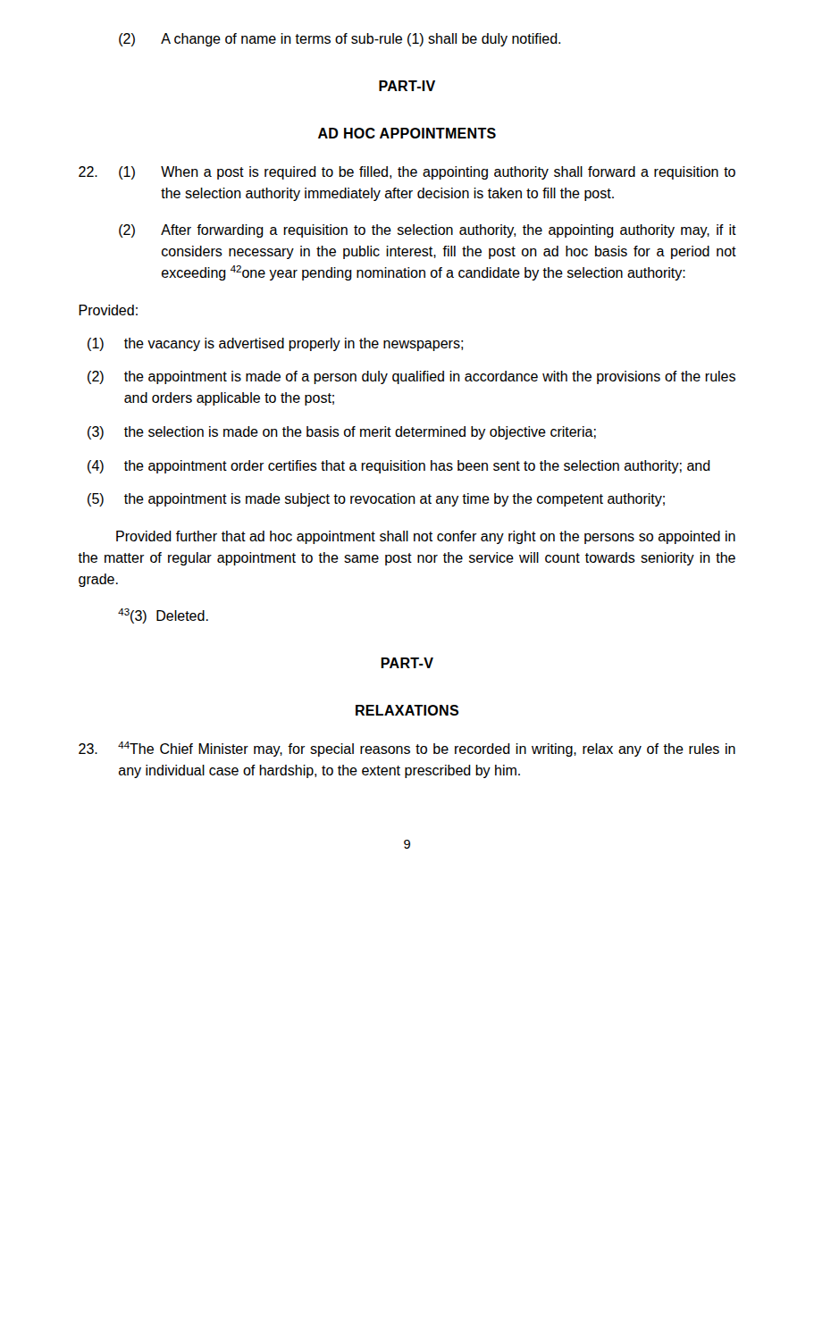(2) A change of name in terms of sub-rule (1) shall be duly notified.
PART-IV
AD HOC APPOINTMENTS
22. (1) When a post is required to be filled, the appointing authority shall forward a requisition to the selection authority immediately after decision is taken to fill the post.
(2) After forwarding a requisition to the selection authority, the appointing authority may, if it considers necessary in the public interest, fill the post on ad hoc basis for a period not exceeding 42one year pending nomination of a candidate by the selection authority:
Provided:
(1) the vacancy is advertised properly in the newspapers;
(2) the appointment is made of a person duly qualified in accordance with the provisions of the rules and orders applicable to the post;
(3) the selection is made on the basis of merit determined by objective criteria;
(4) the appointment order certifies that a requisition has been sent to the selection authority; and
(5) the appointment is made subject to revocation at any time by the competent authority;
Provided further that ad hoc appointment shall not confer any right on the persons so appointed in the matter of regular appointment to the same post nor the service will count towards seniority in the grade.
43(3) Deleted.
PART-V
RELAXATIONS
23. 44The Chief Minister may, for special reasons to be recorded in writing, relax any of the rules in any individual case of hardship, to the extent prescribed by him.
9